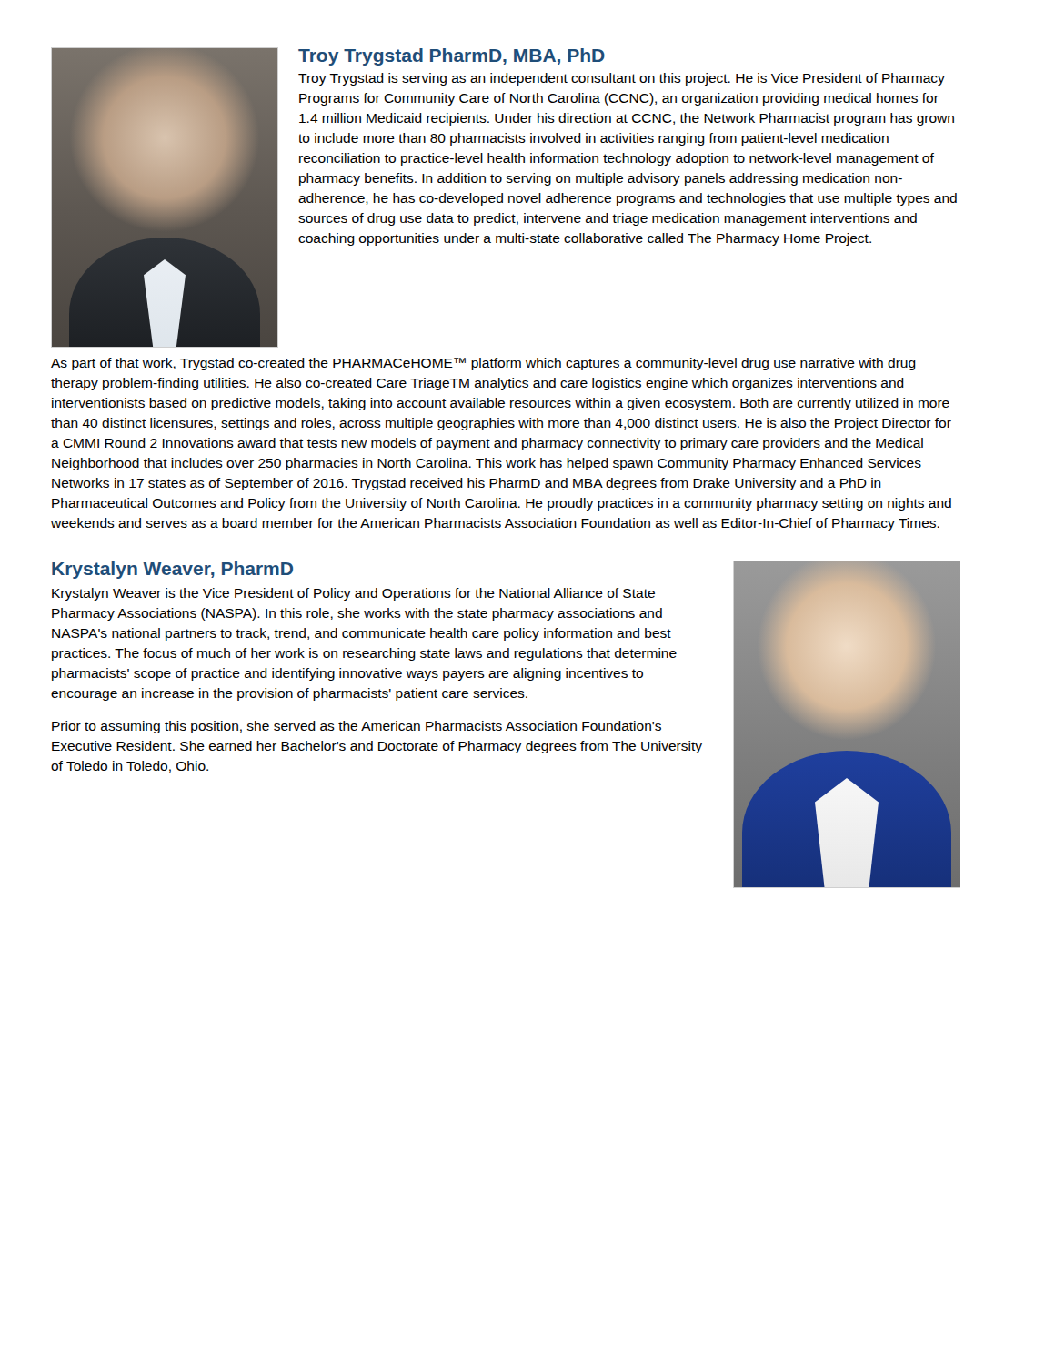Troy Trygstad PharmD, MBA, PhD
Troy Trygstad is serving as an independent consultant on this project. He is Vice President of Pharmacy Programs for Community Care of North Carolina (CCNC), an organization providing medical homes for 1.4 million Medicaid recipients. Under his direction at CCNC, the Network Pharmacist program has grown to include more than 80 pharmacists involved in activities ranging from patient-level medication reconciliation to practice-level health information technology adoption to network-level management of pharmacy benefits. In addition to serving on multiple advisory panels addressing medication non-adherence, he has co-developed novel adherence programs and technologies that use multiple types and sources of drug use data to predict, intervene and triage medication management interventions and coaching opportunities under a multi-state collaborative called The Pharmacy Home Project.
As part of that work, Trygstad co-created the PHARMACeHOME™ platform which captures a community-level drug use narrative with drug therapy problem-finding utilities. He also co-created Care TriageTM analytics and care logistics engine which organizes interventions and interventionists based on predictive models, taking into account available resources within a given ecosystem. Both are currently utilized in more than 40 distinct licensures, settings and roles, across multiple geographies with more than 4,000 distinct users. He is also the Project Director for a CMMI Round 2 Innovations award that tests new models of payment and pharmacy connectivity to primary care providers and the Medical Neighborhood that includes over 250 pharmacies in North Carolina. This work has helped spawn Community Pharmacy Enhanced Services Networks in 17 states as of September of 2016. Trygstad received his PharmD and MBA degrees from Drake University and a PhD in Pharmaceutical Outcomes and Policy from the University of North Carolina. He proudly practices in a community pharmacy setting on nights and weekends and serves as a board member for the American Pharmacists Association Foundation as well as Editor-In-Chief of Pharmacy Times.
Krystalyn Weaver, PharmD
Krystalyn Weaver is the Vice President of Policy and Operations for the National Alliance of State Pharmacy Associations (NASPA). In this role, she works with the state pharmacy associations and NASPA's national partners to track, trend, and communicate health care policy information and best practices. The focus of much of her work is on researching state laws and regulations that determine pharmacists' scope of practice and identifying innovative ways payers are aligning incentives to encourage an increase in the provision of pharmacists' patient care services.
Prior to assuming this position, she served as the American Pharmacists Association Foundation's Executive Resident. She earned her Bachelor's and Doctorate of Pharmacy degrees from The University of Toledo in Toledo, Ohio.